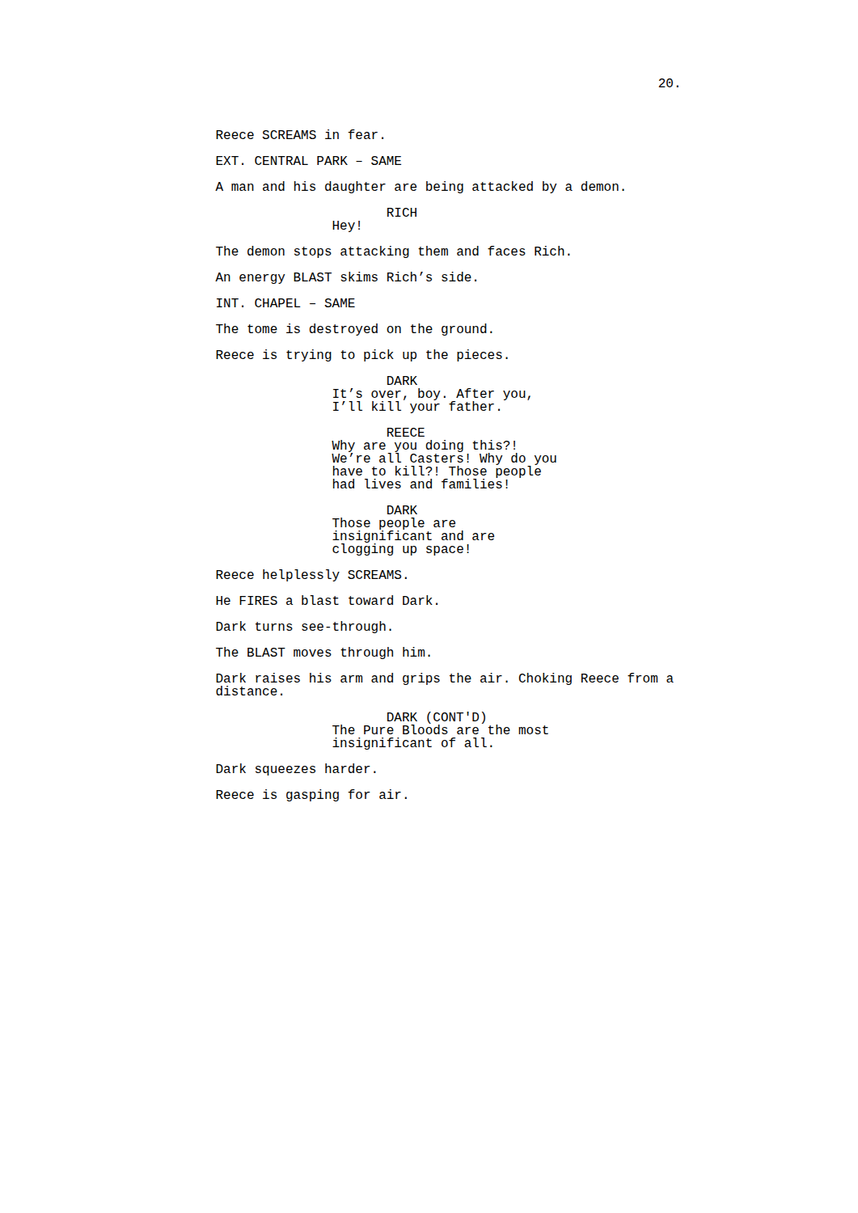20.
Reece SCREAMS in fear.
EXT. CENTRAL PARK – SAME
A man and his daughter are being attacked by a demon.
RICH
Hey!
The demon stops attacking them and faces Rich.
An energy BLAST skims Rich’s side.
INT. CHAPEL – SAME
The tome is destroyed on the ground.
Reece is trying to pick up the pieces.
DARK
It’s over, boy. After you, I’ll kill your father.
REECE
Why are you doing this?! We’re all Casters! Why do you have to kill?! Those people had lives and families!
DARK
Those people are insignificant and are clogging up space!
Reece helplessly SCREAMS.
He FIRES a blast toward Dark.
Dark turns see-through.
The BLAST moves through him.
Dark raises his arm and grips the air. Choking Reece from a distance.
DARK (CONT'D)
The Pure Bloods are the most insignificant of all.
Dark squeezes harder.
Reece is gasping for air.